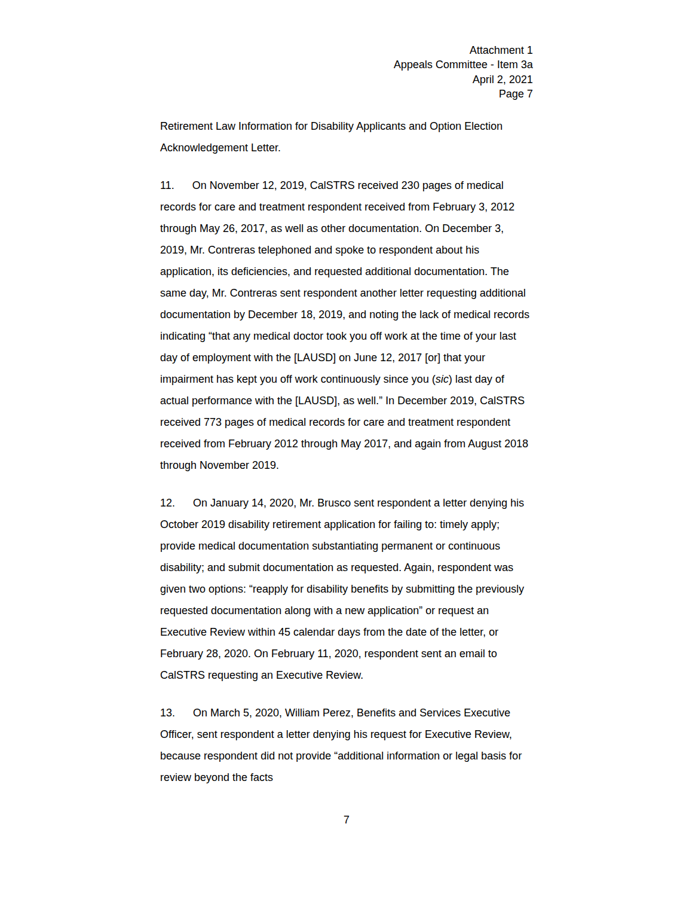Attachment 1
Appeals Committee - Item 3a
April 2, 2021
Page 7
Retirement Law Information for Disability Applicants and Option Election Acknowledgement Letter.
11. On November 12, 2019, CalSTRS received 230 pages of medical records for care and treatment respondent received from February 3, 2012 through May 26, 2017, as well as other documentation. On December 3, 2019, Mr. Contreras telephoned and spoke to respondent about his application, its deficiencies, and requested additional documentation. The same day, Mr. Contreras sent respondent another letter requesting additional documentation by December 18, 2019, and noting the lack of medical records indicating “that any medical doctor took you off work at the time of your last day of employment with the [LAUSD] on June 12, 2017 [or] that your impairment has kept you off work continuously since you (sic) last day of actual performance with the [LAUSD], as well.” In December 2019, CalSTRS received 773 pages of medical records for care and treatment respondent received from February 2012 through May 2017, and again from August 2018 through November 2019.
12. On January 14, 2020, Mr. Brusco sent respondent a letter denying his October 2019 disability retirement application for failing to: timely apply; provide medical documentation substantiating permanent or continuous disability; and submit documentation as requested. Again, respondent was given two options: “reapply for disability benefits by submitting the previously requested documentation along with a new application” or request an Executive Review within 45 calendar days from the date of the letter, or February 28, 2020. On February 11, 2020, respondent sent an email to CalSTRS requesting an Executive Review.
13. On March 5, 2020, William Perez, Benefits and Services Executive Officer, sent respondent a letter denying his request for Executive Review, because respondent did not provide “additional information or legal basis for review beyond the facts
7